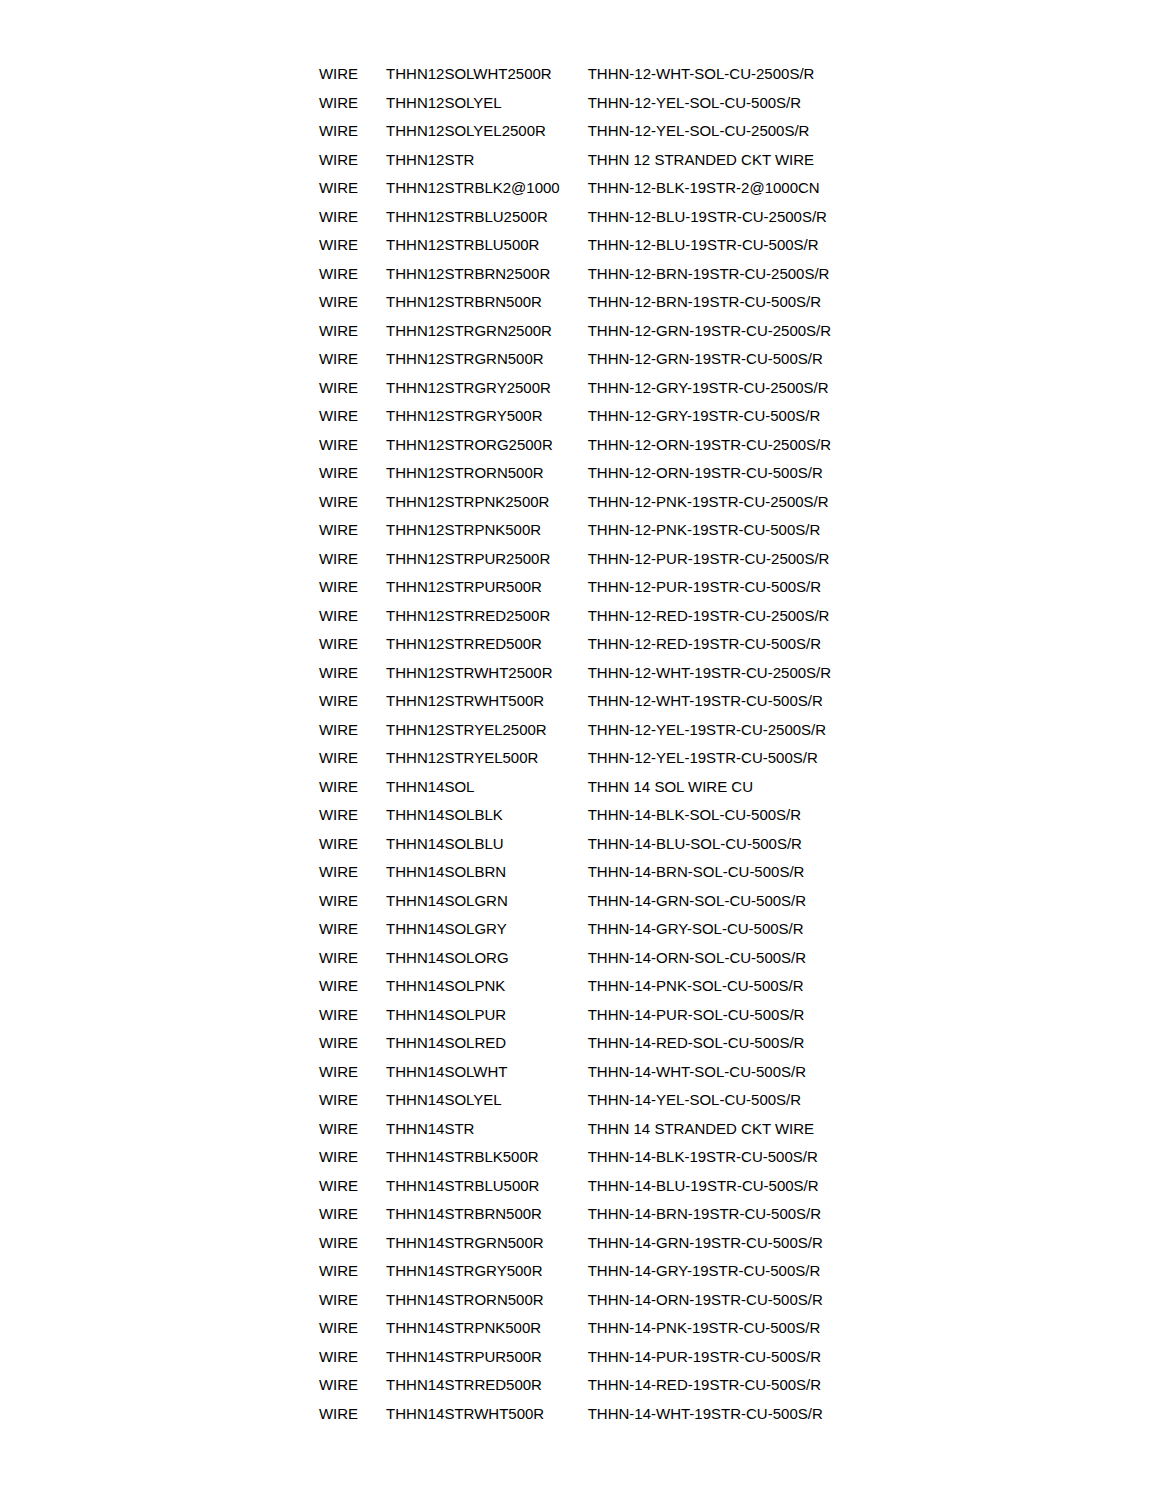| WIRE | THHN12SOLWHT2500R | THHN-12-WHT-SOL-CU-2500S/R |
| WIRE | THHN12SOLYEL | THHN-12-YEL-SOL-CU-500S/R |
| WIRE | THHN12SOLYEL2500R | THHN-12-YEL-SOL-CU-2500S/R |
| WIRE | THHN12STR | THHN 12 STRANDED CKT WIRE |
| WIRE | THHN12STRBLK2@1000 | THHN-12-BLK-19STR-2@1000CN |
| WIRE | THHN12STRBLU2500R | THHN-12-BLU-19STR-CU-2500S/R |
| WIRE | THHN12STRBLU500R | THHN-12-BLU-19STR-CU-500S/R |
| WIRE | THHN12STRBRN2500R | THHN-12-BRN-19STR-CU-2500S/R |
| WIRE | THHN12STRBRN500R | THHN-12-BRN-19STR-CU-500S/R |
| WIRE | THHN12STRGRN2500R | THHN-12-GRN-19STR-CU-2500S/R |
| WIRE | THHN12STRGRN500R | THHN-12-GRN-19STR-CU-500S/R |
| WIRE | THHN12STRGRY2500R | THHN-12-GRY-19STR-CU-2500S/R |
| WIRE | THHN12STRGRY500R | THHN-12-GRY-19STR-CU-500S/R |
| WIRE | THHN12STRORG2500R | THHN-12-ORN-19STR-CU-2500S/R |
| WIRE | THHN12STRORN500R | THHN-12-ORN-19STR-CU-500S/R |
| WIRE | THHN12STRPNK2500R | THHN-12-PNK-19STR-CU-2500S/R |
| WIRE | THHN12STRPNK500R | THHN-12-PNK-19STR-CU-500S/R |
| WIRE | THHN12STRPUR2500R | THHN-12-PUR-19STR-CU-2500S/R |
| WIRE | THHN12STRPUR500R | THHN-12-PUR-19STR-CU-500S/R |
| WIRE | THHN12STRRED2500R | THHN-12-RED-19STR-CU-2500S/R |
| WIRE | THHN12STRRED500R | THHN-12-RED-19STR-CU-500S/R |
| WIRE | THHN12STRWHT2500R | THHN-12-WHT-19STR-CU-2500S/R |
| WIRE | THHN12STRWHT500R | THHN-12-WHT-19STR-CU-500S/R |
| WIRE | THHN12STRYEL2500R | THHN-12-YEL-19STR-CU-2500S/R |
| WIRE | THHN12STRYEL500R | THHN-12-YEL-19STR-CU-500S/R |
| WIRE | THHN14SOL | THHN 14 SOL WIRE CU |
| WIRE | THHN14SOLBLK | THHN-14-BLK-SOL-CU-500S/R |
| WIRE | THHN14SOLBLU | THHN-14-BLU-SOL-CU-500S/R |
| WIRE | THHN14SOLBRN | THHN-14-BRN-SOL-CU-500S/R |
| WIRE | THHN14SOLGRN | THHN-14-GRN-SOL-CU-500S/R |
| WIRE | THHN14SOLGRY | THHN-14-GRY-SOL-CU-500S/R |
| WIRE | THHN14SOLORG | THHN-14-ORN-SOL-CU-500S/R |
| WIRE | THHN14SOLPNK | THHN-14-PNK-SOL-CU-500S/R |
| WIRE | THHN14SOLPUR | THHN-14-PUR-SOL-CU-500S/R |
| WIRE | THHN14SOLRED | THHN-14-RED-SOL-CU-500S/R |
| WIRE | THHN14SOLWHT | THHN-14-WHT-SOL-CU-500S/R |
| WIRE | THHN14SOLYEL | THHN-14-YEL-SOL-CU-500S/R |
| WIRE | THHN14STR | THHN 14 STRANDED CKT WIRE |
| WIRE | THHN14STRBLK500R | THHN-14-BLK-19STR-CU-500S/R |
| WIRE | THHN14STRBLU500R | THHN-14-BLU-19STR-CU-500S/R |
| WIRE | THHN14STRBRN500R | THHN-14-BRN-19STR-CU-500S/R |
| WIRE | THHN14STRGRN500R | THHN-14-GRN-19STR-CU-500S/R |
| WIRE | THHN14STRGRY500R | THHN-14-GRY-19STR-CU-500S/R |
| WIRE | THHN14STRORN500R | THHN-14-ORN-19STR-CU-500S/R |
| WIRE | THHN14STRPNK500R | THHN-14-PNK-19STR-CU-500S/R |
| WIRE | THHN14STRPUR500R | THHN-14-PUR-19STR-CU-500S/R |
| WIRE | THHN14STRRED500R | THHN-14-RED-19STR-CU-500S/R |
| WIRE | THHN14STRWHT500R | THHN-14-WHT-19STR-CU-500S/R |